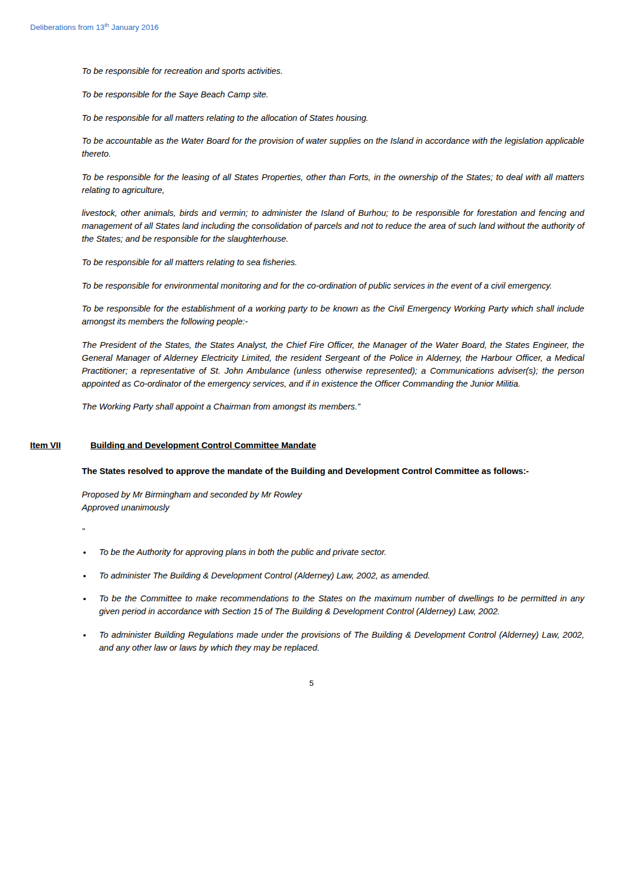Deliberations from 13th January 2016
To be responsible for recreation and sports activities.
To be responsible for the Saye Beach Camp site.
To be responsible for all matters relating to the allocation of States housing.
To be accountable as the Water Board for the provision of water supplies on the Island in accordance with the legislation applicable thereto.
To be responsible for the leasing of all States Properties, other than Forts, in the ownership of the States; to deal with all matters relating to agriculture,
livestock, other animals, birds and vermin; to administer the Island of Burhou; to be responsible for forestation and fencing and management of all States land including the consolidation of parcels and not to reduce the area of such land without the authority of the States; and be responsible for the slaughterhouse.
To be responsible for all matters relating to sea fisheries.
To be responsible for environmental monitoring and for the co-ordination of public services in the event of a civil emergency.
To be responsible for the establishment of a working party to be known as the Civil Emergency Working Party which shall include amongst its members the following people:-
The President of the States, the States Analyst, the Chief Fire Officer, the Manager of the Water Board, the States Engineer, the General Manager of Alderney Electricity Limited, the resident Sergeant of the Police in Alderney, the Harbour Officer, a Medical Practitioner; a representative of St. John Ambulance (unless otherwise represented); a Communications adviser(s); the person appointed as Co-ordinator of the emergency services, and if in existence the Officer Commanding the Junior Militia.
The Working Party shall appoint a Chairman from amongst its members.”
| Item VII | Building and Development Control Committee Mandate |
The States resolved to approve the mandate of the Building and Development Control Committee as follows:-
Proposed by Mr Birmingham and seconded by Mr Rowley
Approved unanimously
“
To be the Authority for approving plans in both the public and private sector.
To administer The Building & Development Control (Alderney) Law, 2002, as amended.
To be the Committee to make recommendations to the States on the maximum number of dwellings to be permitted in any given period in accordance with Section 15 of The Building & Development Control (Alderney) Law, 2002.
To administer Building Regulations made under the provisions of The Building & Development Control (Alderney) Law, 2002, and any other law or laws by which they may be replaced.
5